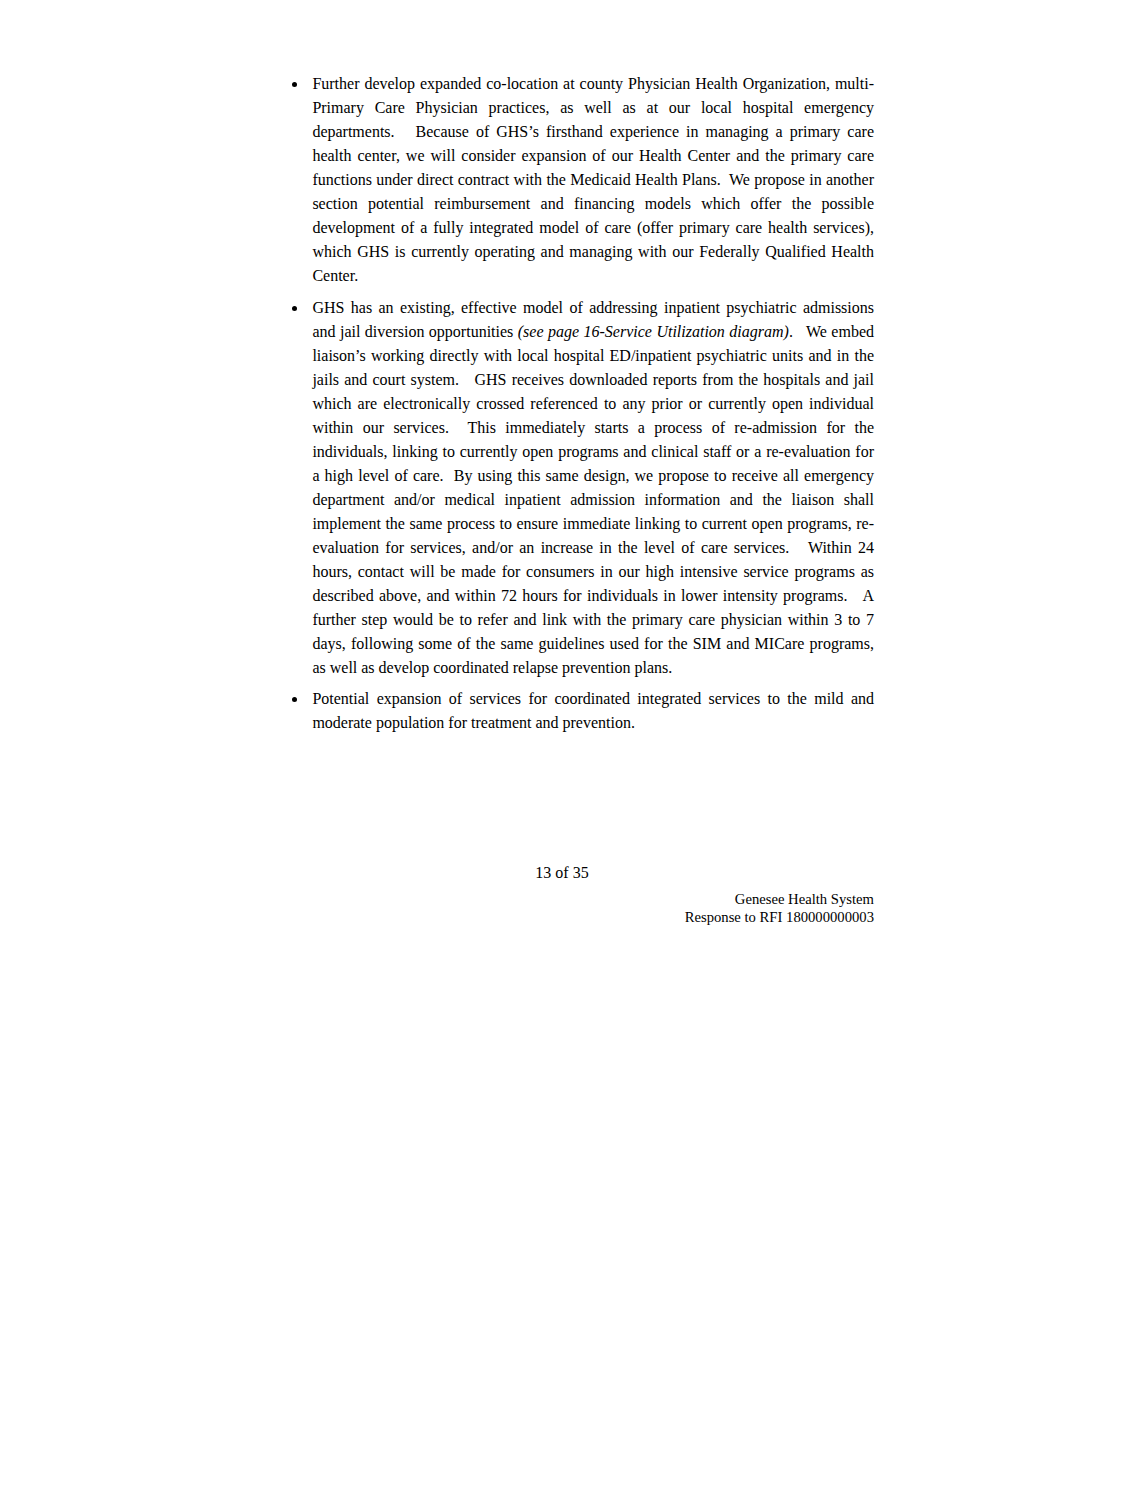Further develop expanded co-location at county Physician Health Organization, multi-Primary Care Physician practices, as well as at our local hospital emergency departments. Because of GHS’s firsthand experience in managing a primary care health center, we will consider expansion of our Health Center and the primary care functions under direct contract with the Medicaid Health Plans. We propose in another section potential reimbursement and financing models which offer the possible development of a fully integrated model of care (offer primary care health services), which GHS is currently operating and managing with our Federally Qualified Health Center.
GHS has an existing, effective model of addressing inpatient psychiatric admissions and jail diversion opportunities (see page 16-Service Utilization diagram). We embed liaison’s working directly with local hospital ED/inpatient psychiatric units and in the jails and court system. GHS receives downloaded reports from the hospitals and jail which are electronically crossed referenced to any prior or currently open individual within our services. This immediately starts a process of re-admission for the individuals, linking to currently open programs and clinical staff or a re-evaluation for a high level of care. By using this same design, we propose to receive all emergency department and/or medical inpatient admission information and the liaison shall implement the same process to ensure immediate linking to current open programs, re-evaluation for services, and/or an increase in the level of care services. Within 24 hours, contact will be made for consumers in our high intensive service programs as described above, and within 72 hours for individuals in lower intensity programs. A further step would be to refer and link with the primary care physician within 3 to 7 days, following some of the same guidelines used for the SIM and MICare programs, as well as develop coordinated relapse prevention plans.
Potential expansion of services for coordinated integrated services to the mild and moderate population for treatment and prevention.
13 of 35
Genesee Health System
Response to RFI 180000000003